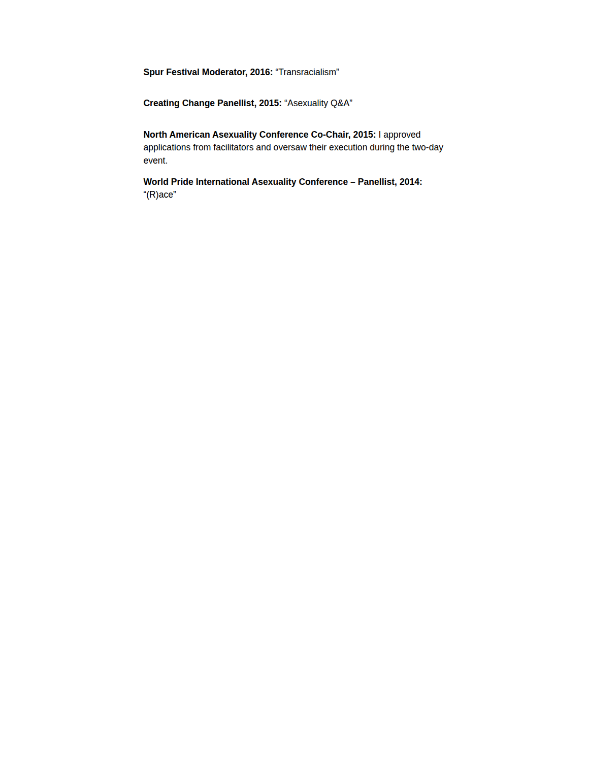Spur Festival Moderator, 2016: “Transracialism”
Creating Change Panellist, 2015: “Asexuality Q&A”
North American Asexuality Conference Co-Chair, 2015: I approved applications from facilitators and oversaw their execution during the two-day event.
World Pride International Asexuality Conference – Panellist, 2014: “(R)ace”